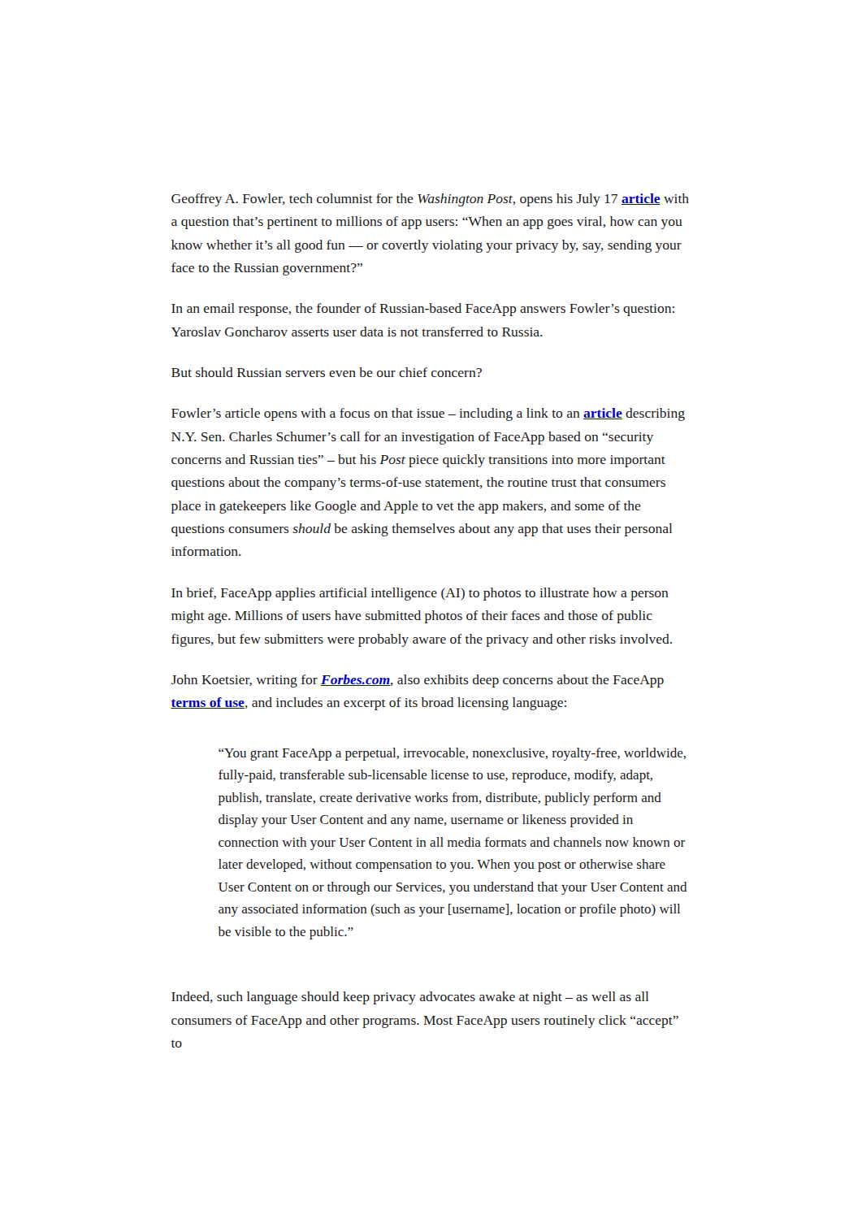Geoffrey A. Fowler, tech columnist for the Washington Post, opens his July 17 article with a question that’s pertinent to millions of app users: “When an app goes viral, how can you know whether it’s all good fun — or covertly violating your privacy by, say, sending your face to the Russian government?”
In an email response, the founder of Russian-based FaceApp answers Fowler’s question: Yaroslav Goncharov asserts user data is not transferred to Russia.
But should Russian servers even be our chief concern?
Fowler’s article opens with a focus on that issue – including a link to an article describing N.Y. Sen. Charles Schumer’s call for an investigation of FaceApp based on “security concerns and Russian ties” – but his Post piece quickly transitions into more important questions about the company’s terms-of-use statement, the routine trust that consumers place in gatekeepers like Google and Apple to vet the app makers, and some of the questions consumers should be asking themselves about any app that uses their personal information.
In brief, FaceApp applies artificial intelligence (AI) to photos to illustrate how a person might age. Millions of users have submitted photos of their faces and those of public figures, but few submitters were probably aware of the privacy and other risks involved.
John Koetsier, writing for Forbes.com, also exhibits deep concerns about the FaceApp terms of use, and includes an excerpt of its broad licensing language:
“You grant FaceApp a perpetual, irrevocable, nonexclusive, royalty-free, worldwide, fully-paid, transferable sub-licensable license to use, reproduce, modify, adapt, publish, translate, create derivative works from, distribute, publicly perform and display your User Content and any name, username or likeness provided in connection with your User Content in all media formats and channels now known or later developed, without compensation to you. When you post or otherwise share User Content on or through our Services, you understand that your User Content and any associated information (such as your [username], location or profile photo) will be visible to the public.”
Indeed, such language should keep privacy advocates awake at night – as well as all consumers of FaceApp and other programs. Most FaceApp users routinely click “accept” to